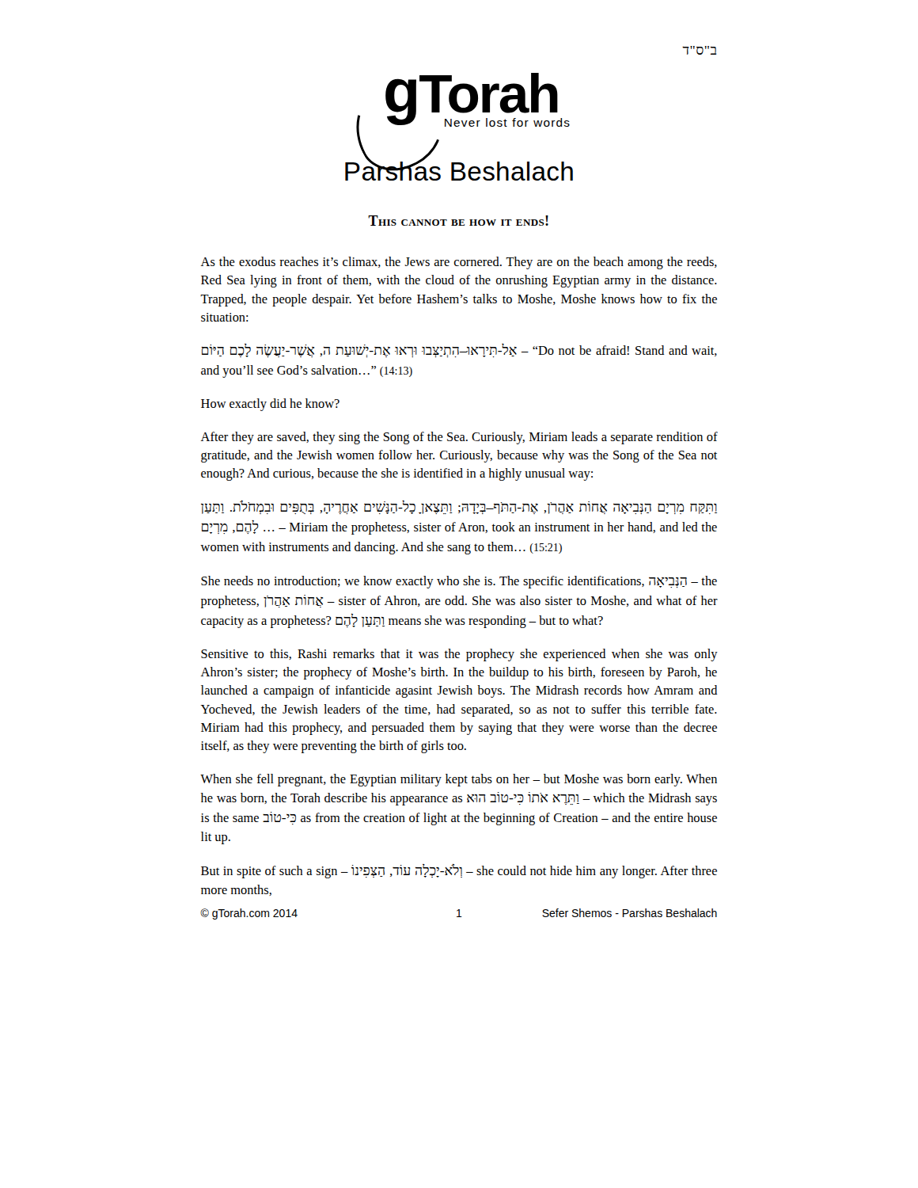ב"ס"ד
g Torah
Never lost for words
Parshas Beshalach
This cannot be how it ends!
As the exodus reaches it’s climax, the Jews are cornered. They are on the beach among the reeds, Red Sea lying in front of them, with the cloud of the onrushing Egyptian army in the distance. Trapped, the people despair. Yet before Hashem’s talks to Moshe, Moshe knows how to fix the situation:
אַל‑תִּירָאוּ–הִתְיַצְּבוּ וּרְאוּ אֶת‑יְשׁוּעַת ה, אֲשֶׁר‑יַעֲשֶׂה לָכֶם הַיּוֹם – “Do not be afraid! Stand and wait, and you’ll see God’s salvation…” (14:13)
How exactly did he know?
After they are saved, they sing the Song of the Sea. Curiously, Miriam leads a separate rendition of gratitude, and the Jewish women follow her. Curiously, because why was the Song of the Sea not enough? And curious, because the she is identified in a highly unusual way:
וַתִּקַּח מִרְיָם הַנְּבִיאָה אֲחוֹת אַהֲרֹן, אֶת‑הַתֹּף–בְּיָדָהּ; וַתֵּצֶאןָ כָל‑הַנָּשִׁים אַחֲרֶיהָ, בְּתֻפִּים וּבִמְחֹלֹת. וַתַּעַן לָהֶם, מִרְיָם … – Miriam the prophetess, sister of Aron, took an instrument in her hand, and led the women with instruments and dancing. And she sang to them… (15:21)
She needs no introduction; we know exactly who she is. The specific identifications, הַנְּבִיאָה – the prophetess, אֲחוֹת אַהֲרֹן – sister of Ahron, are odd. She was also sister to Moshe, and what of her capacity as a prophetess? וַתַּעַן לָהֶם means she was responding – but to what?
Sensitive to this, Rashi remarks that it was the prophecy she experienced when she was only Ahron’s sister; the prophecy of Moshe’s birth. In the buildup to his birth, foreseen by Paroh, he launched a campaign of infanticide agasint Jewish boys. The Midrash records how Amram and Yocheved, the Jewish leaders of the time, had separated, so as not to suffer this terrible fate. Miriam had this prophecy, and persuaded them by saying that they were worse than the decree itself, as they were preventing the birth of girls too.
When she fell pregnant, the Egyptian military kept tabs on her – but Moshe was born early. When he was born, the Torah describe his appearance as וַתֵּרֶא אֹתוֹ כִּי‑טוֹב הוּא – which the Midrash says is the same כִּי‑טוֹב as from the creation of light at the beginning of Creation – and the entire house lit up.
But in spite of such a sign – וְלֹא‑יָכְלָה עוֹד, הַצְּפִינוֹ – she could not hide him any longer. After three more months,
© gTorah.com 2014 1 Sefer Shemos - Parshas Beshalach